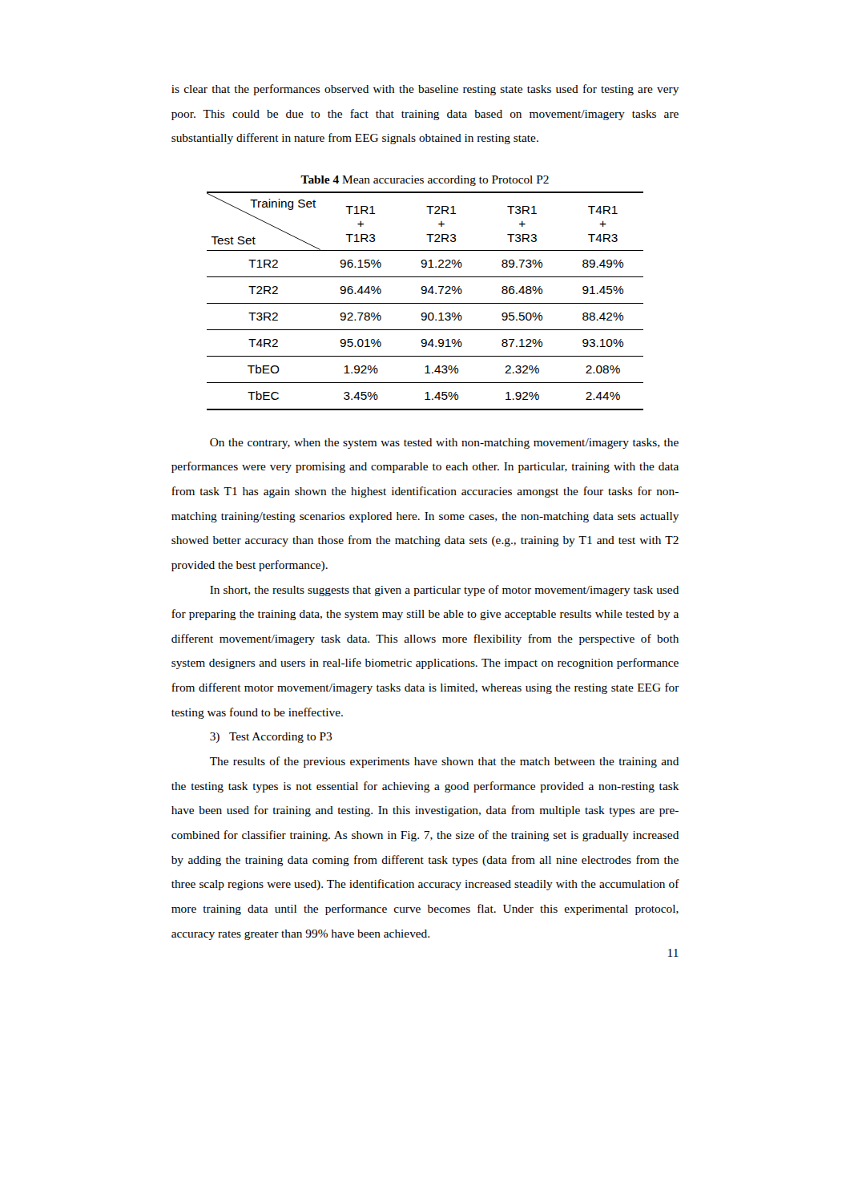is clear that the performances observed with the baseline resting state tasks used for testing are very poor. This could be due to the fact that training data based on movement/imagery tasks are substantially different in nature from EEG signals obtained in resting state.
Table 4 Mean accuracies according to Protocol P2
| Training Set Test Set | T1R1 + T1R3 | T2R1 + T2R3 | T3R1 + T3R3 | T4R1 + T4R3 |
| --- | --- | --- | --- | --- |
| T1R2 | 96.15% | 91.22% | 89.73% | 89.49% |
| T2R2 | 96.44% | 94.72% | 86.48% | 91.45% |
| T3R2 | 92.78% | 90.13% | 95.50% | 88.42% |
| T4R2 | 95.01% | 94.91% | 87.12% | 93.10% |
| TbEO | 1.92% | 1.43% | 2.32% | 2.08% |
| TbEC | 3.45% | 1.45% | 1.92% | 2.44% |
On the contrary, when the system was tested with non-matching movement/imagery tasks, the performances were very promising and comparable to each other. In particular, training with the data from task T1 has again shown the highest identification accuracies amongst the four tasks for non-matching training/testing scenarios explored here. In some cases, the non-matching data sets actually showed better accuracy than those from the matching data sets (e.g., training by T1 and test with T2 provided the best performance).
In short, the results suggests that given a particular type of motor movement/imagery task used for preparing the training data, the system may still be able to give acceptable results while tested by a different movement/imagery task data. This allows more flexibility from the perspective of both system designers and users in real-life biometric applications. The impact on recognition performance from different motor movement/imagery tasks data is limited, whereas using the resting state EEG for testing was found to be ineffective.
3) Test According to P3
The results of the previous experiments have shown that the match between the training and the testing task types is not essential for achieving a good performance provided a non-resting task have been used for training and testing. In this investigation, data from multiple task types are pre-combined for classifier training. As shown in Fig. 7, the size of the training set is gradually increased by adding the training data coming from different task types (data from all nine electrodes from the three scalp regions were used). The identification accuracy increased steadily with the accumulation of more training data until the performance curve becomes flat. Under this experimental protocol, accuracy rates greater than 99% have been achieved.
11